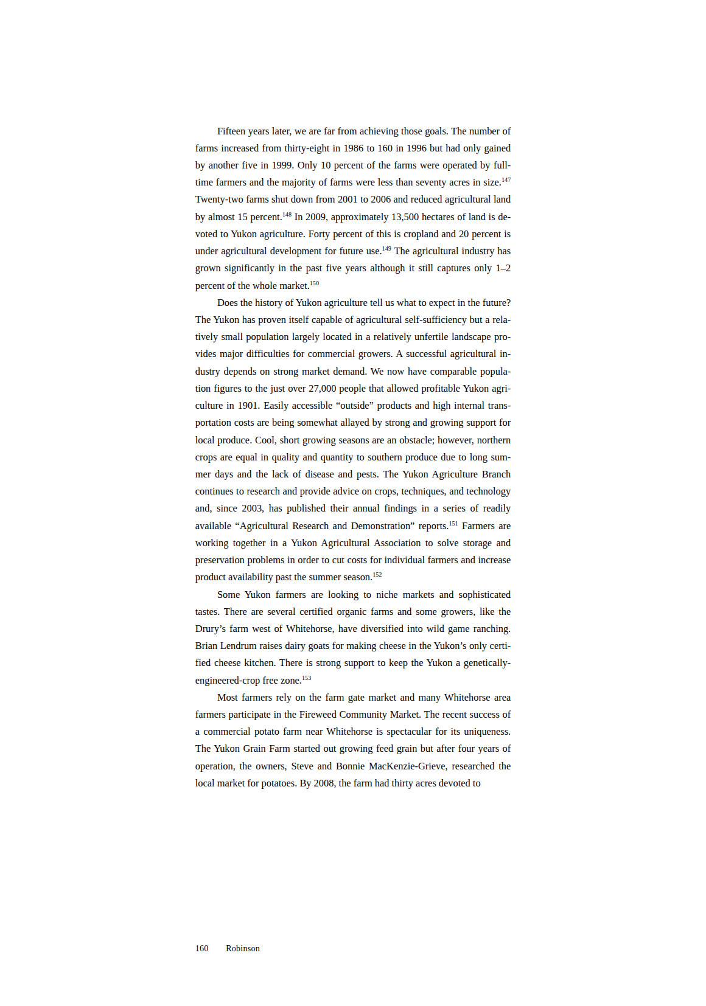Fifteen years later, we are far from achieving those goals. The number of farms increased from thirty-eight in 1986 to 160 in 1996 but had only gained by another five in 1999. Only 10 percent of the farms were operated by full-time farmers and the majority of farms were less than seventy acres in size.147 Twenty-two farms shut down from 2001 to 2006 and reduced agricultural land by almost 15 percent.148 In 2009, approximately 13,500 hectares of land is devoted to Yukon agriculture. Forty percent of this is cropland and 20 percent is under agricultural development for future use.149 The agricultural industry has grown significantly in the past five years although it still captures only 1–2 percent of the whole market.150
Does the history of Yukon agriculture tell us what to expect in the future? The Yukon has proven itself capable of agricultural self-sufficiency but a relatively small population largely located in a relatively unfertile landscape provides major difficulties for commercial growers. A successful agricultural industry depends on strong market demand. We now have comparable population figures to the just over 27,000 people that allowed profitable Yukon agriculture in 1901. Easily accessible “outside” products and high internal transportation costs are being somewhat allayed by strong and growing support for local produce. Cool, short growing seasons are an obstacle; however, northern crops are equal in quality and quantity to southern produce due to long summer days and the lack of disease and pests. The Yukon Agriculture Branch continues to research and provide advice on crops, techniques, and technology and, since 2003, has published their annual findings in a series of readily available “Agricultural Research and Demonstration” reports.151 Farmers are working together in a Yukon Agricultural Association to solve storage and preservation problems in order to cut costs for individual farmers and increase product availability past the summer season.152
Some Yukon farmers are looking to niche markets and sophisticated tastes. There are several certified organic farms and some growers, like the Drury’s farm west of Whitehorse, have diversified into wild game ranching. Brian Lendrum raises dairy goats for making cheese in the Yukon’s only certified cheese kitchen. There is strong support to keep the Yukon a genetically-engineered-crop free zone.153
Most farmers rely on the farm gate market and many Whitehorse area farmers participate in the Fireweed Community Market. The recent success of a commercial potato farm near Whitehorse is spectacular for its uniqueness. The Yukon Grain Farm started out growing feed grain but after four years of operation, the owners, Steve and Bonnie MacKenzie-Grieve, researched the local market for potatoes. By 2008, the farm had thirty acres devoted to
160 Robinson